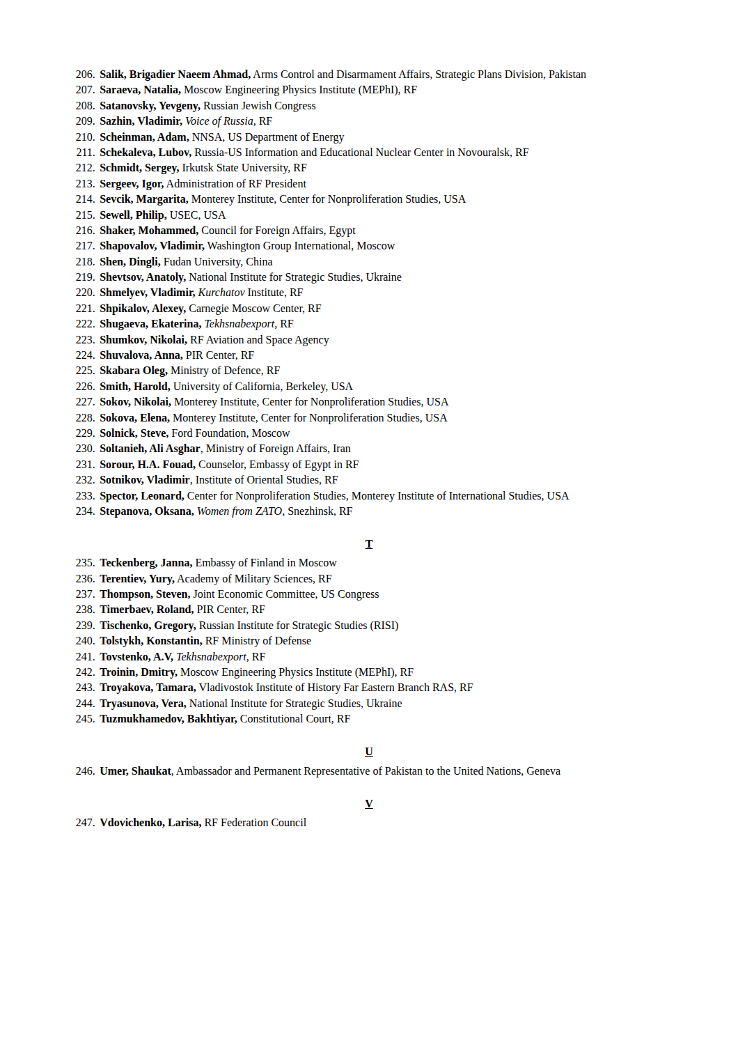Salik, Brigadier Naeem Ahmad, Arms Control and Disarmament Affairs, Strategic Plans Division, Pakistan
Saraeva, Natalia, Moscow Engineering Physics Institute (MEPhI), RF
Satanovsky, Yevgeny, Russian Jewish Congress
Sazhin, Vladimir, Voice of Russia, RF
Scheinman, Adam, NNSA, US Department of Energy
Schekaleva, Lubov, Russia-US Information and Educational Nuclear Center in Novouralsk, RF
Schmidt, Sergey, Irkutsk State University, RF
Sergeev, Igor, Administration of RF President
Sevcik, Margarita, Monterey Institute, Center for Nonproliferation Studies, USA
Sewell, Philip, USEC, USA
Shaker, Mohammed, Council for Foreign Affairs, Egypt
Shapovalov, Vladimir, Washington Group International, Moscow
Shen, Dingli, Fudan University, China
Shevtsov, Anatoly, National Institute for Strategic Studies, Ukraine
Shmelyev, Vladimir, Kurchatov Institute, RF
Shpikalov, Alexey, Carnegie Moscow Center, RF
Shugaeva, Ekaterina, Tekhsnabexport, RF
Shumkov, Nikolai, RF Aviation and Space Agency
Shuvalova, Anna, PIR Center, RF
Skabara Oleg, Ministry of Defence, RF
Smith, Harold, University of California, Berkeley, USA
Sokov, Nikolai, Monterey Institute, Center for Nonproliferation Studies, USA
Sokova, Elena, Monterey Institute, Center for Nonproliferation Studies, USA
Solnick, Steve, Ford Foundation, Moscow
Soltanieh, Ali Asghar, Ministry of Foreign Affairs, Iran
Sorour, H.A. Fouad, Counselor, Embassy of Egypt in RF
Sotnikov, Vladimir, Institute of Oriental Studies, RF
Spector, Leonard, Center for Nonproliferation Studies, Monterey Institute of International Studies, USA
Stepanova, Oksana, Women from ZATO, Snezhinsk, RF
T
Teckenberg, Janna, Embassy of Finland in Moscow
Terentiev, Yury, Academy of Military Sciences, RF
Thompson, Steven, Joint Economic Committee, US Congress
Timerbaev, Roland, PIR Center, RF
Tischenko, Gregory, Russian Institute for Strategic Studies (RISI)
Tolstykh, Konstantin, RF Ministry of Defense
Tovstenko, A.V, Tekhsnabexport, RF
Troinin, Dmitry, Moscow Engineering Physics Institute (MEPhI), RF
Troyakova, Tamara, Vladivostok Institute of History Far Eastern Branch RAS, RF
Tryasunova, Vera, National Institute for Strategic Studies, Ukraine
Tuzmukhamedov, Bakhtiyar, Constitutional Court, RF
U
Umer, Shaukat, Ambassador and Permanent Representative of Pakistan to the United Nations, Geneva
V
Vdovichenko, Larisa, RF Federation Council